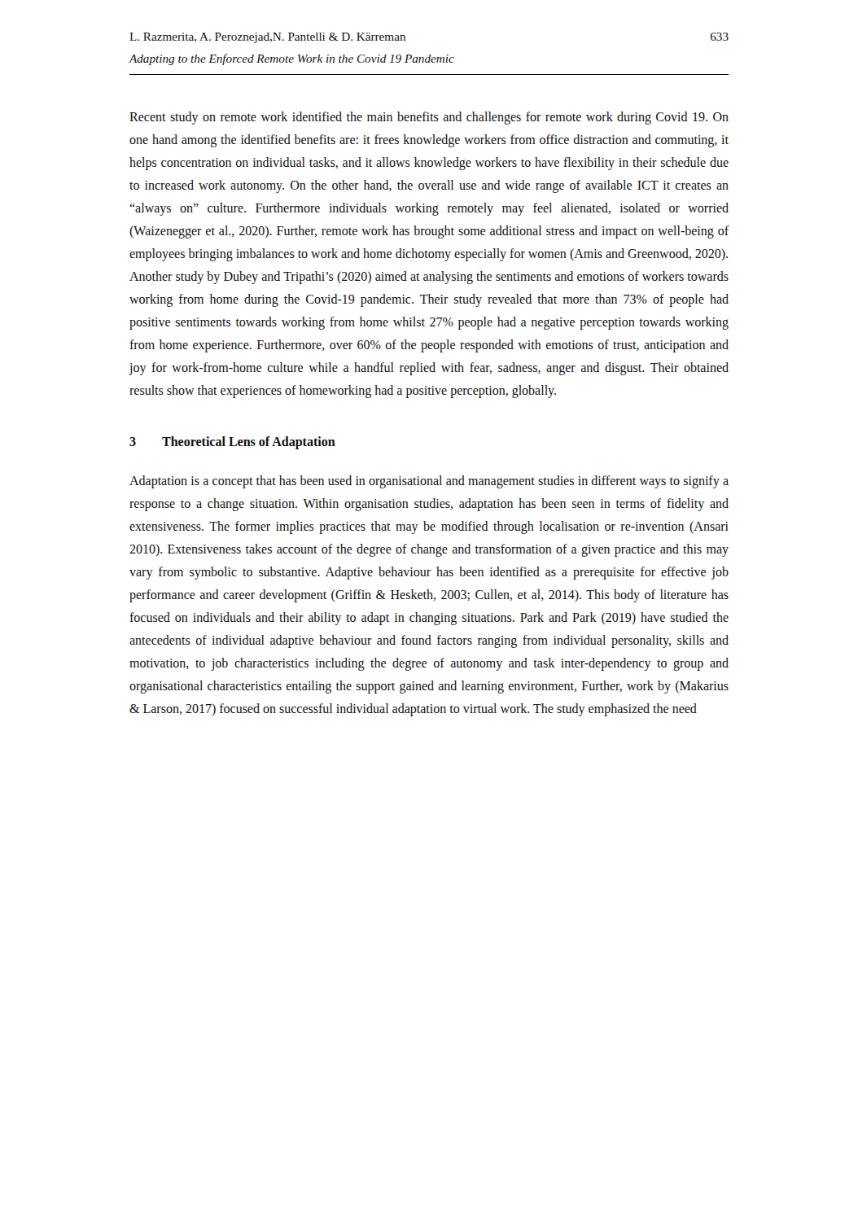L. Razmerita, A. Peroznejad,N. Pantelli & D. Kärreman
Adapting to the Enforced Remote Work in the Covid 19 Pandemic
633
Recent study on remote work identified the main benefits and challenges for remote work during Covid 19. On one hand among the identified benefits are: it frees knowledge workers from office distraction and commuting, it helps concentration on individual tasks, and it allows knowledge workers to have flexibility in their schedule due to increased work autonomy. On the other hand, the overall use and wide range of available ICT it creates an “always on” culture. Furthermore individuals working remotely may feel alienated, isolated or worried (Waizenegger et al., 2020). Further, remote work has brought some additional stress and impact on well-being of employees bringing imbalances to work and home dichotomy especially for women (Amis and Greenwood, 2020). Another study by Dubey and Tripathi’s (2020) aimed at analysing the sentiments and emotions of workers towards working from home during the Covid-19 pandemic. Their study revealed that more than 73% of people had positive sentiments towards working from home whilst 27% people had a negative perception towards working from home experience. Furthermore, over 60% of the people responded with emotions of trust, anticipation and joy for work-from-home culture while a handful replied with fear, sadness, anger and disgust. Their obtained results show that experiences of homeworking had a positive perception, globally.
3 Theoretical Lens of Adaptation
Adaptation is a concept that has been used in organisational and management studies in different ways to signify a response to a change situation. Within organisation studies, adaptation has been seen in terms of fidelity and extensiveness. The former implies practices that may be modified through localisation or re-invention (Ansari 2010). Extensiveness takes account of the degree of change and transformation of a given practice and this may vary from symbolic to substantive. Adaptive behaviour has been identified as a prerequisite for effective job performance and career development (Griffin & Hesketh, 2003; Cullen, et al, 2014). This body of literature has focused on individuals and their ability to adapt in changing situations. Park and Park (2019) have studied the antecedents of individual adaptive behaviour and found factors ranging from individual personality, skills and motivation, to job characteristics including the degree of autonomy and task inter-dependency to group and organisational characteristics entailing the support gained and learning environment, Further, work by (Makarius & Larson, 2017) focused on successful individual adaptation to virtual work. The study emphasized the need